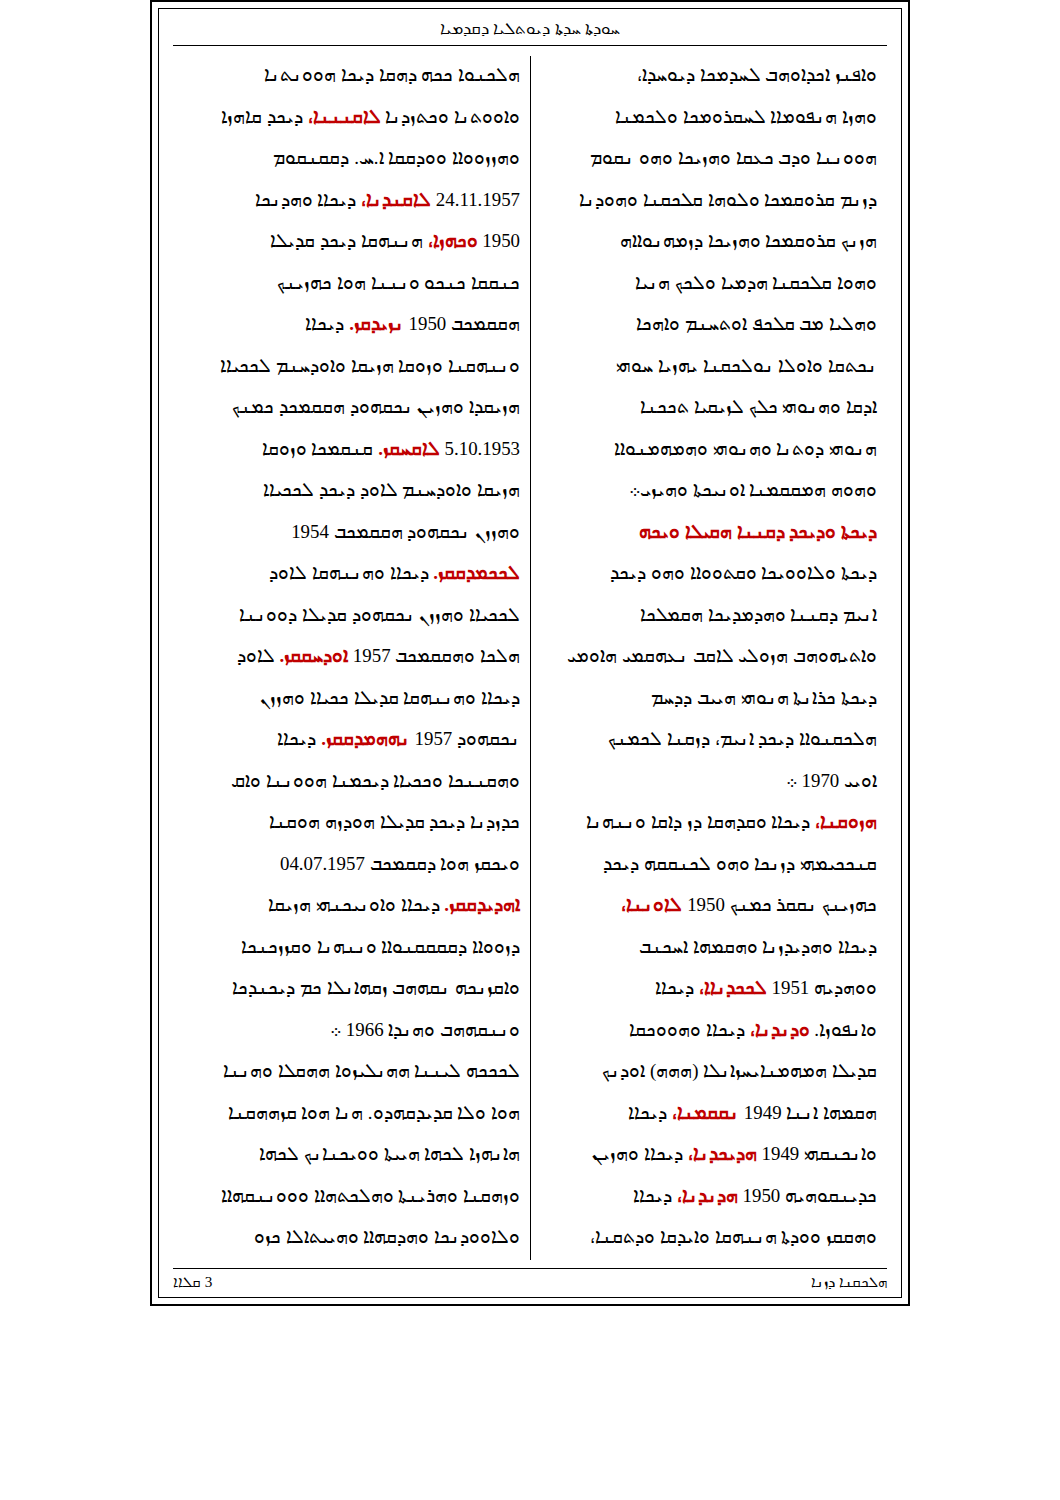ܚܘܕܬܐ ܚܕܬܐ ܕܝܘܬܠܝܐ ܕܩܕܡܝܐ
ܘܐܦܢܙ ܐܟܕܐܘܗܒ ܠܚܕܡܟܐ ܕܝܘܚܕܐ،
ܘܗܙܐ ܗܢܦܘܡܐܐ ܠܚܩܪܘܡܟܐ ܘܠܟܡܢܐ
ܗܘܘܢܢܐ ܘܕܒ ܟܥܩܐ ܘܗܙܝܟܐ ܘܗܘ ܢܩܘܡ
ܕܙܢܡ ܩܪܘܩܡܟܐ ܘܠܘܗܐ ܩܠܟܩܢܐ ܘܗܘܕܢܐ
ܗܙܢܟ ܩܪܘܩܡܟܐ ܘܗܙܝܟܐ ܕܙܡܗܢܘܐܐܗ
ܘܗܘܐ ܩܠܟܩܢܐ ܗܕܡܝܐ ܘܠܟܟ ܗܢܝܐ
ܘܗܠܝܐ ܡܒ ܩܠܟܦ ܐܘܬܚܢܡ ܘܐܗܟܐ
ܢܟܬܩܐ ܘܐܘܠܐ ܢܘܠܟܩܢܐ ܝܗܙܝܐ ܚܘܗܝ
ܐܕܩܐ ܘܗܢܘܗܝ ܟܠܟ ܠܙܝܩܝܐ ܬܟܟܢܐ
ܗܢܘܗܝ ܕܘܬܢܐ ܘܗܢܘܗܝ ܘܗܡܗܡܢܘܐܐ
ܘܗܘܗ ܗܡܩܩܡܢܐ ܐܘܢܝܟܬܐ ܘܗܝܙܝ܀
ܕܝܟܬܐ ܘܕܝܟܕ ܕܩܢܢܐ ܗܩܝܠܐ ܘܝܟܗ
ܕܝܟܬܐ ܘܠܐܘܘܝܟܐ ܘܩܬܘܘܐܐ ܘܗܘ ܕܝܟܕ
ܐܢܝܡ ܕܩܢܢܐ ܘܗܕܡܕܝܟܐ ܗܩܡܠܟܐ
ܘܐܬܝܗܘܗܒ ܗܙܘܠܝ ܠܐܩܒ ܢܥܗܩܡܝ ܗܐܘܡܝ
ܕܝܟܬܐ ܟܪܐܢܬܐ ܗܢܘܗܝ ܗܝܝܒ ܕܕܚܡ
ܗܠܟܩܢܘܐܐ ܕܝܟܕ ܐܢܝܡ، ܕܙܩܢܐ ܠܟܡܢܟ
ܐܘܝܝ 1970 ܀
ܗܙܘܩܢܐ، ܕܝܟܐܐ ܘܩܕܗܩܐ ܕܙ ܕܐܩܐ ܘܢܢܗܢܐ
ܩܢܟܟܝܡܗܝ ܕܙܢܟܐ ܘܗܘ ܠܟܢܩܩܗ ܕܝܟܕ
ܟܗܙܝܢܟ ܢܩܩܪ ܟܡܢܟ 1950 ܠܐܘܢܢܐ،
ܕܝܟܐܐ ܘܗܕܝܕܙܢܐ ܘܗܩܡܗܐ ܐܚܟܢܒ
ܘܘܗܕܝܗ 1951 ܠܟܟܕܢܐܐ، ܕܝܟܐܐ
ܘܐܢܦܘܙܐ. ܘܕܢܕܢܐ، ܕܝܟܐܐ ܘܗܘܘܟܩܐ
ܩܕܝܠܐ ܗܡܗܡܢܐܝܚܙܐܢܠܐ (ܗܗܗ) ܐܘܕܢܟ
ܗܩܡܗܐ ܐܢܢܐ 1949 ܢܩܩܡܢܐ، ܕܝܟܐܐ
ܘܐܢܟܢܩܗܝ 1949 ܗܕܝܟܕܢܐ، ܕܝܟܐܐ ܘܗܙܝܢ
ܟܕܝܢܩܘܗܝܗ 1950 ܗܕܢܕܢܐ، ܕܝܟܐܐ
ܘܗܩܩܙ ܘܘܕܬܐ ܗܢܢܗܩܐ ܘܐܝܕܩܐ ܘܕܬܩܢܐ،
ܗܠܟܢܘܐ ܟܟܗ ܕܗܩܐ ܕܝܟܐ ܗܘܘܢܬܢܐ
ܘܐܘܘܬܢܐ ܘܟܬܙܕܢܐ ܠܐܩܢܢܢܐ، ܕܝܟܕ ܩܐܗܙܐ
ܘܗܙܙܘܘܐܐ ܘܘܕܩܩܐ ܐ.ܚ. ܕܩܩܢܩܘܡ
24.11.1957 ܠܐܩܢܕܢܐ، ܕܝܟܐܐ ܘܗܕܢܟܐ
1950 ܘܟܗܙܐ، ܗܢܢܗܩܐ ܕܝܟܕ ܩܕܝܠܐ
ܟܢܩܩܐ ܟܢܟܘ ܘܢܢܢܐ ܗܘܐ ܟܗܙܝܢܟ
ܗܩܩܡܟܒ 1950 ܢܙܝܕܩܙ. ܕܝܟܐܐ
ܘܢܢܗܩܢܐ ܘܙܘܩܐ ܗܙܝܩܐ ܘܐܘܕܚܢܡ ܠܟܟܝܐܐ
ܗܙܝܩܕܐ ܘܗܙܝܢ ܢܟܩܗܘܕ ܗܩܩܡܟܕ ܟܡܢܟ
5.10.1953 ܠܐܩܚܩܙ. ܩܢܩܡܟܐ ܘܙܘܩܐ
ܗܙܝܩܐ ܘܐܘܕܚܢܡ ܠܐܘܕ ܕܝܟܕ ܠܟܟܝܐܐ
ܘܗܙܙܢ ܢܟܩܗܘܕ ܗܩܩܡܟܒ 1954
ܠܟܟܡܕܩܩܙ. ܕܝܟܐܐ ܘܗܢܢܗܩܐ ܠܐܘܕ
ܠܟܟܝܐܐ ܘܗܙܙܢ ܢܟܩܗܘܕ ܩܕܝܠܐ ܕܘܘܢܢܐ
ܗܠܟܐ ܘܗܩܩܡܟܒ 1957 ܐܘܕܚܩܩܙ. ܠܐܘܕ
ܕܝܟܐܐ ܘܗܢܢܗܩܐ ܩܕܝܠܐ ܟܟܝܐܐ ܘܗܙܙܢ
ܢܟܩܗܘܕ 1957 ܢܗܗܡܕܩܩܙ. ܕܝܟܐܐ
ܘܗܩܢܢܟܐ ܘܟܟܝܐܐ ܕܝܟܡܢܐ ܗܘܘܢܢܐ ܘܐܩ
ܟܕܙܕܢܐ ܕܝܟܕ ܩܕܝܠܐ ܗܘܕܙܗ ܗܘܩܢܐ
ܘܝܟܩܙ ܗܘܐ ܕܩܩܡܟܒ 04.07.1957
ܐܗܕܝܕܩܩܙ. ܕܝܟܐܐ ܘܐܘܢܝܟܢܗܝ ܗܙܝܩܐ
ܕܙܘܘܐܐ ܕܩܩܩܩܢܘܐܐ ܘܢܢܗܢܐ ܘܩܙܙܟܢܟܐ
ܘܐܩܙܢܟܗ ܢܩܗܗܒ ܙܩܗܐܢܠܐ ܟܡ ܕܝܟܢܕܟܐ
ܘܢܢܩܗܗܒ ܘܗܢܕܐ 1966 ܀
ܠܟܟܟܗ ܠܝܢܢܐ ܗܗܢܠܝܙܘܐ ܗܗܩܠܐ ܘܗܢܢܐ
ܗܘܐ ܘܠܐ ܩܕܝܕܩܗܕܘ. ܗܢܐ ܗܘܐ ܩܙܗܗܩܢܐ
ܗܐܢܗܙܐ ܠܟܗܐ ܗܝܝܬܐ ܘܘܝܟܢܐܢܟ ܠܟܗܐ
ܘܙܗܩܢܐ ܘܗܪܝܢܬܐ ܘܗܠܟܬܗܐܐ ܘܘܘܢܢܩܗܐܐ
ܘܠܐܘܘܕܢܟܐ ܘܗܕܩܗܐܐ ܘܗܝܝܬܐܠܐ ܟܙܘ
ܗܠܟܩܢܐ ܕܙܢܐ 3 ܩܠܐܐ